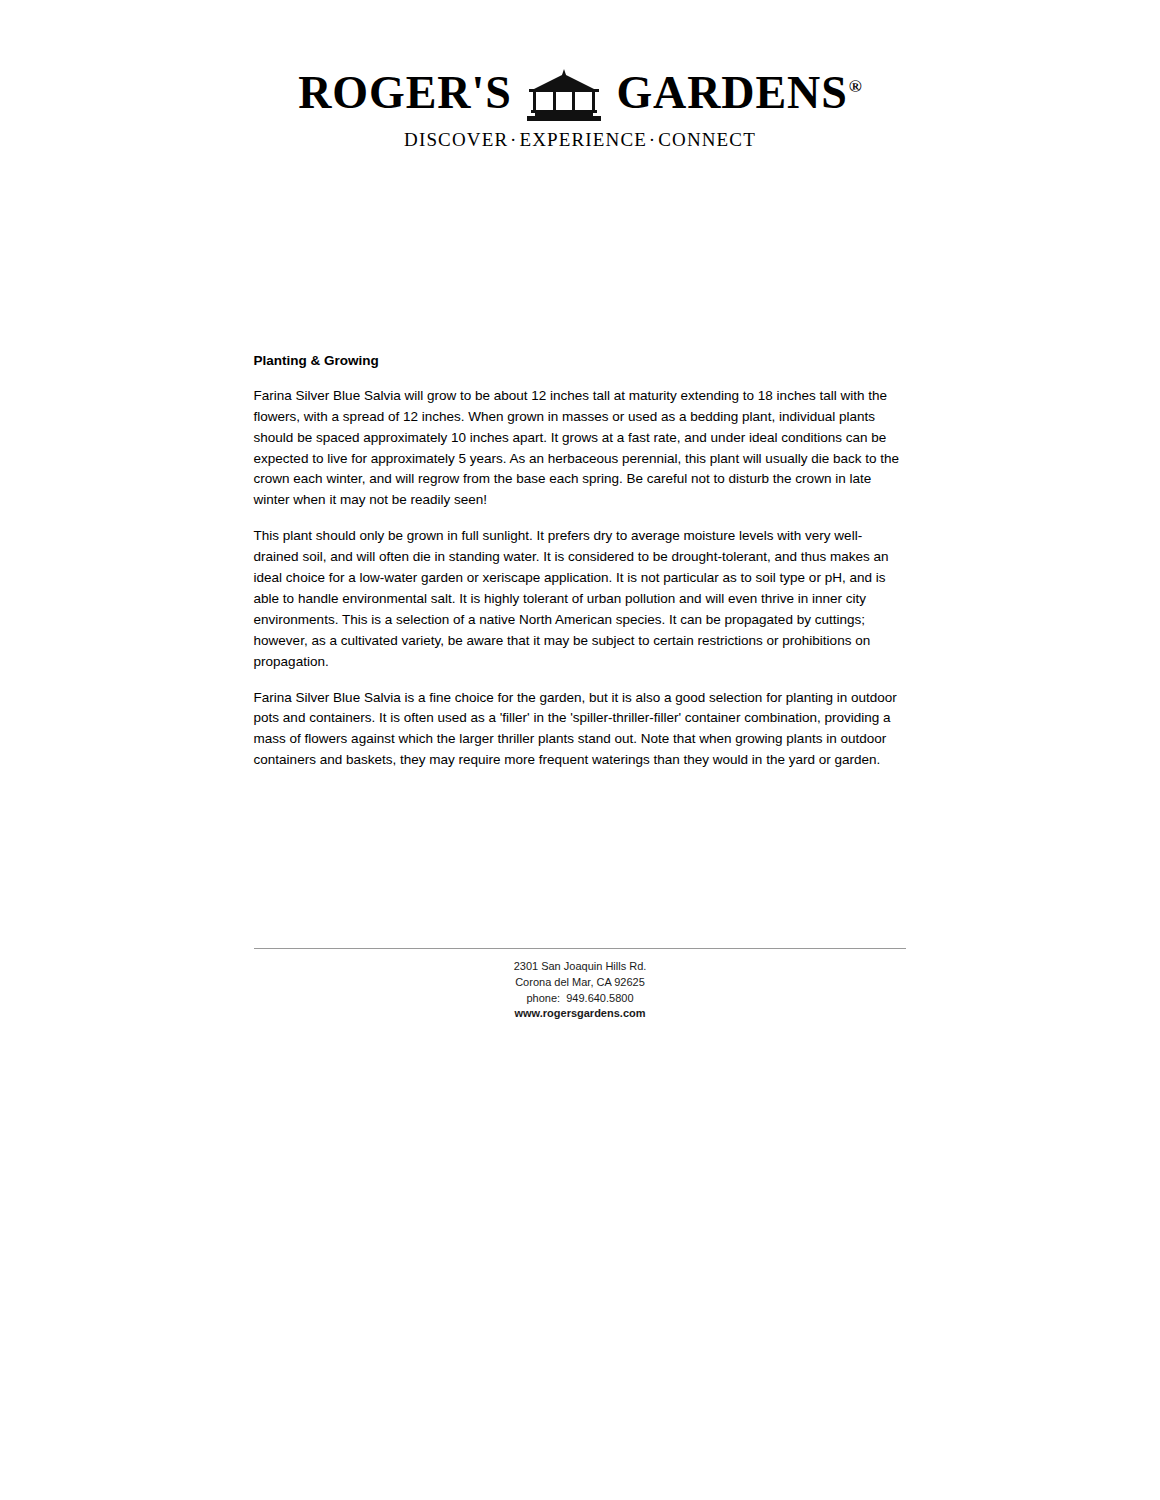ROGER'S GARDENS®
Discover·Experience·Connect
Planting & Growing
Farina Silver Blue Salvia will grow to be about 12 inches tall at maturity extending to 18 inches tall with the flowers, with a spread of 12 inches. When grown in masses or used as a bedding plant, individual plants should be spaced approximately 10 inches apart. It grows at a fast rate, and under ideal conditions can be expected to live for approximately 5 years. As an herbaceous perennial, this plant will usually die back to the crown each winter, and will regrow from the base each spring. Be careful not to disturb the crown in late winter when it may not be readily seen!
This plant should only be grown in full sunlight. It prefers dry to average moisture levels with very well-drained soil, and will often die in standing water. It is considered to be drought-tolerant, and thus makes an ideal choice for a low-water garden or xeriscape application. It is not particular as to soil type or pH, and is able to handle environmental salt. It is highly tolerant of urban pollution and will even thrive in inner city environments. This is a selection of a native North American species. It can be propagated by cuttings; however, as a cultivated variety, be aware that it may be subject to certain restrictions or prohibitions on propagation.
Farina Silver Blue Salvia is a fine choice for the garden, but it is also a good selection for planting in outdoor pots and containers. It is often used as a 'filler' in the 'spiller-thriller-filler' container combination, providing a mass of flowers against which the larger thriller plants stand out. Note that when growing plants in outdoor containers and baskets, they may require more frequent waterings than they would in the yard or garden.
2301 San Joaquin Hills Rd.
Corona del Mar, CA 92625
phone: 949.640.5800
www.rogersgardens.com